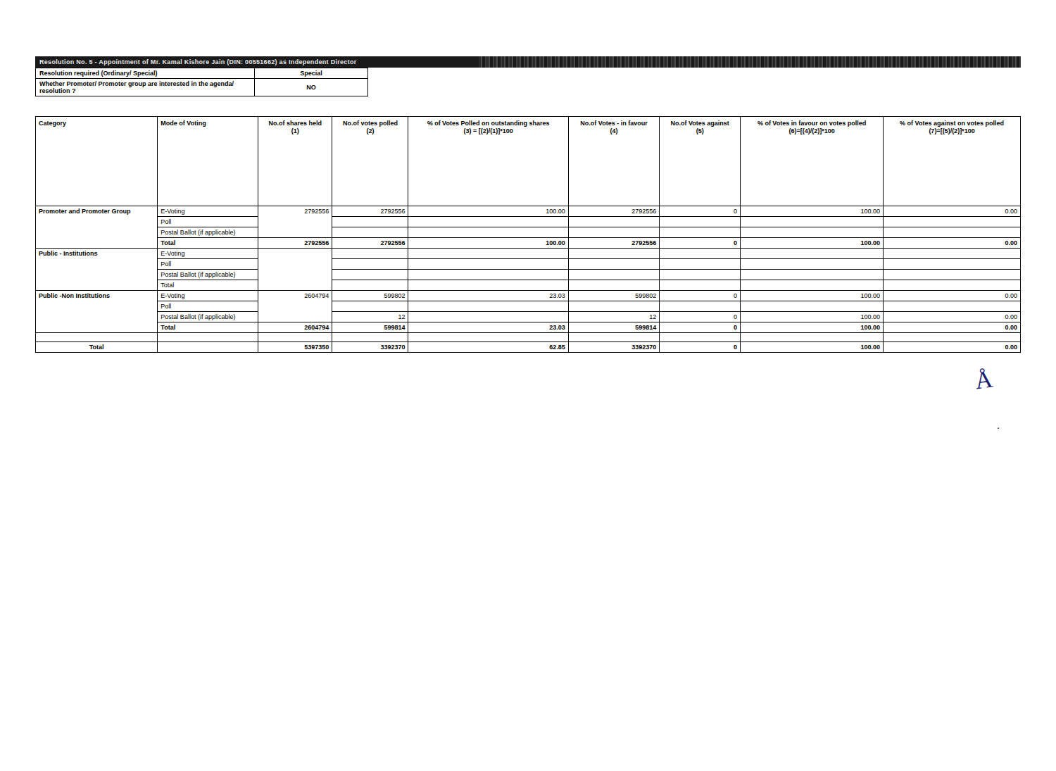Resolution No. 5 - Appointment of Mr. Kamal Kishore Jain (DIN: 00551662) as Independent Director
| Resolution required (Ordinary/ Special) | Special |
| Whether Promoter/ Promoter group are interested in the agenda/ resolution ? | NO |
| Category | Mode of Voting | No.of shares held (1) | No.of votes polled (2) | % of Votes Polled on outstanding shares (3) = [(2)/(1)]*100 | No.of Votes - in favour (4) | No.of Votes against (5) | % of Votes in favour on votes polled (6)=[(4)/(2)]*100 | % of Votes against on votes polled (7)=[(5)/(2)]*100 |
| --- | --- | --- | --- | --- | --- | --- | --- | --- |
| Promoter and Promoter Group | E-Voting | 2792556 | 2792556 | 100.00 | 2792556 | 0 | 100.00 | 0.00 |
| Poll | | | | | | |
| Postal Ballot (if applicable) | | | | | | |
| Total | 2792556 | 2792556 | 100.00 | 2792556 | 0 | 100.00 | 0.00 |
| Public - Institutions | E-Voting | | | | | | | |
| Poll | | | | | | |
| Postal Ballot (if applicable) | | | | | | |
| Total | | | | | | |
| Public -Non Institutions | E-Voting | 2604794 | 599802 | 23.03 | 599802 | 0 | 100.00 | 0.00 |
| Poll | | | | | | |
| Postal Ballot (if applicable) | 12 | | 12 | 0 | 100.00 | 0.00 |
| Total | 2604794 | 599814 | 23.03 | 599814 | 0 | 100.00 | 0.00 |
| Total | | 5397350 | 3392370 | 62.85 | 3392370 | 0 | 100.00 | 0.00 |
Å
.